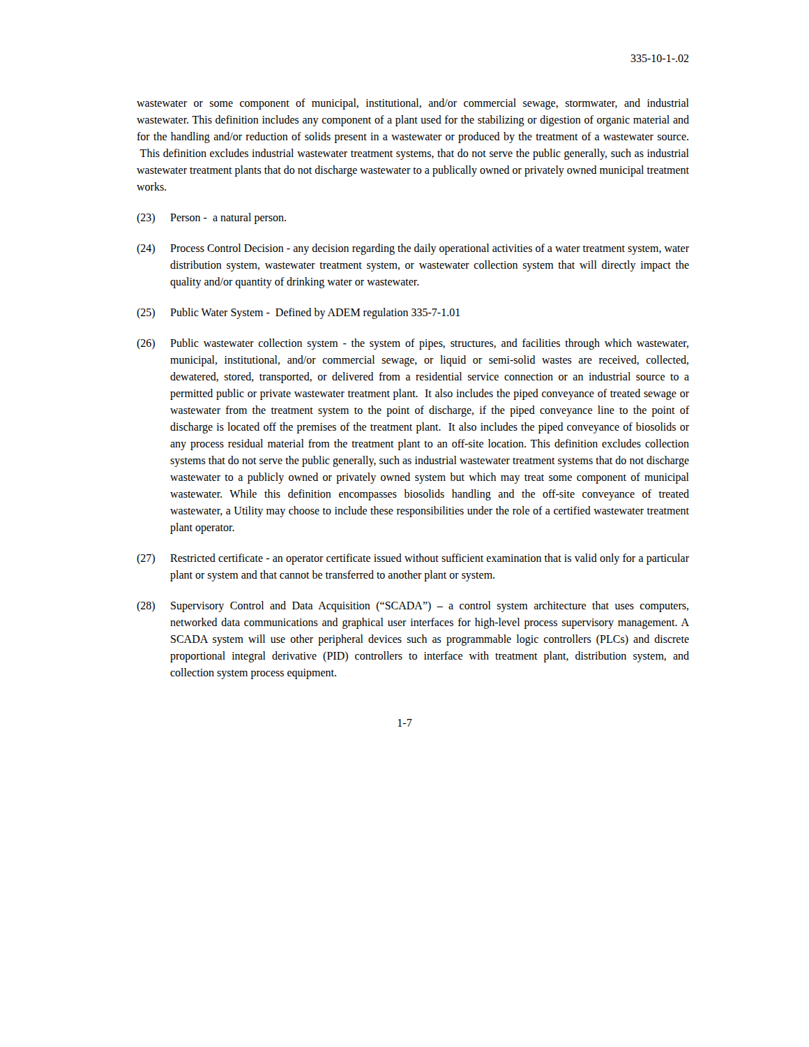335-10-1-.02
wastewater or some component of municipal, institutional, and/or commercial sewage, stormwater, and industrial wastewater. This definition includes any component of a plant used for the stabilizing or digestion of organic material and for the handling and/or reduction of solids present in a wastewater or produced by the treatment of a wastewater source. This definition excludes industrial wastewater treatment systems, that do not serve the public generally, such as industrial wastewater treatment plants that do not discharge wastewater to a publically owned or privately owned municipal treatment works.
(23) Person - a natural person.
(24) Process Control Decision - any decision regarding the daily operational activities of a water treatment system, water distribution system, wastewater treatment system, or wastewater collection system that will directly impact the quality and/or quantity of drinking water or wastewater.
(25) Public Water System - Defined by ADEM regulation 335-7-1.01
(26) Public wastewater collection system - the system of pipes, structures, and facilities through which wastewater, municipal, institutional, and/or commercial sewage, or liquid or semi-solid wastes are received, collected, dewatered, stored, transported, or delivered from a residential service connection or an industrial source to a permitted public or private wastewater treatment plant. It also includes the piped conveyance of treated sewage or wastewater from the treatment system to the point of discharge, if the piped conveyance line to the point of discharge is located off the premises of the treatment plant. It also includes the piped conveyance of biosolids or any process residual material from the treatment plant to an off-site location. This definition excludes collection systems that do not serve the public generally, such as industrial wastewater treatment systems that do not discharge wastewater to a publicly owned or privately owned system but which may treat some component of municipal wastewater. While this definition encompasses biosolids handling and the off-site conveyance of treated wastewater, a Utility may choose to include these responsibilities under the role of a certified wastewater treatment plant operator.
(27) Restricted certificate - an operator certificate issued without sufficient examination that is valid only for a particular plant or system and that cannot be transferred to another plant or system.
(28) Supervisory Control and Data Acquisition (“SCADA”) – a control system architecture that uses computers, networked data communications and graphical user interfaces for high-level process supervisory management. A SCADA system will use other peripheral devices such as programmable logic controllers (PLCs) and discrete proportional integral derivative (PID) controllers to interface with treatment plant, distribution system, and collection system process equipment.
1-7